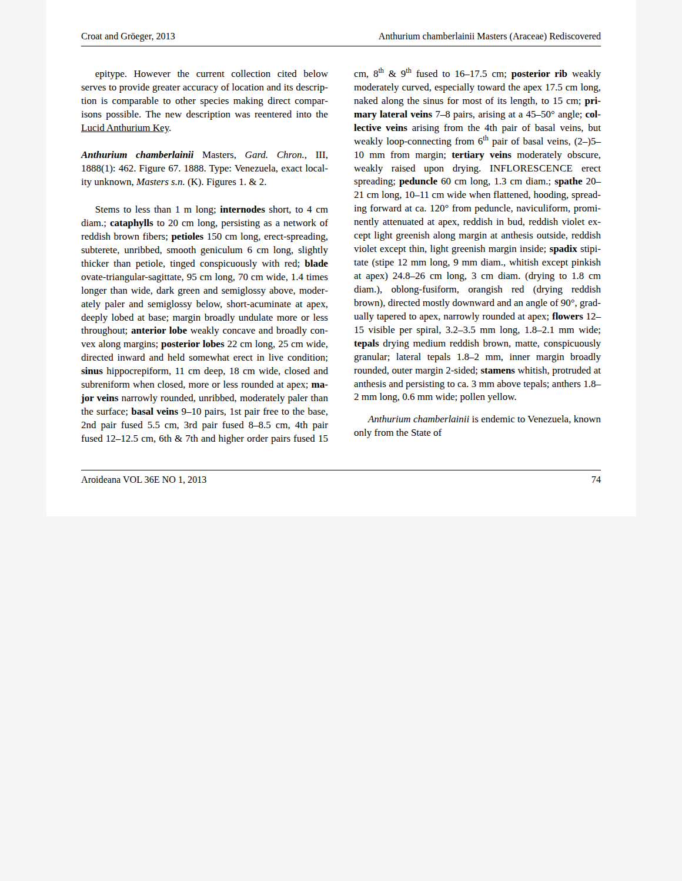Croat and Gröeger, 2013 Anthurium chamberlainii Masters (Araceae) Rediscovered
epitype. However the current collection cited below serves to provide greater accuracy of location and its description is comparable to other species making direct comparisons possible. The new description was reentered into the Lucid Anthurium Key.
Anthurium chamberlainii Masters, Gard. Chron., III, 1888(1): 462. Figure 67. 1888. Type: Venezuela, exact locality unknown, Masters s.n. (K). Figures 1. & 2.
Stems to less than 1 m long; internodes short, to 4 cm diam.; cataphylls to 20 cm long, persisting as a network of reddish brown fibers; petioles 150 cm long, erect-spreading, subterete, unribbed, smooth geniculum 6 cm long, slightly thicker than petiole, tinged conspicuously with red; blade ovate-triangular-sagittate, 95 cm long, 70 cm wide, 1.4 times longer than wide, dark green and semiglossy above, moderately paler and semiglossy below, short-acuminate at apex, deeply lobed at base; margin broadly undulate more or less throughout; anterior lobe weakly concave and broadly convex along margins; posterior lobes 22 cm long, 25 cm wide, directed inward and held somewhat erect in live condition; sinus hippocrepiform, 11 cm deep, 18 cm wide, closed and subreniform when closed, more or less rounded at apex; major veins narrowly rounded, unribbed, moderately paler than the surface; basal veins 9–10 pairs, 1st pair free to the base, 2nd pair fused 5.5 cm, 3rd pair fused 8–8.5 cm, 4th pair fused 12–12.5 cm, 6th & 7th and higher order pairs fused 15 cm, 8th & 9th fused to 16–17.5 cm; posterior rib weakly moderately curved, especially toward the apex 17.5 cm long, naked along the sinus for most of its length, to 15 cm; primary lateral veins 7–8 pairs, arising at a 45–50° angle; collective veins arising from the 4th pair of basal veins, but weakly loop-connecting from 6th pair of basal veins, (2–)5–10 mm from margin; tertiary veins moderately obscure, weakly raised upon drying. INFLORESCENCE erect spreading; peduncle 60 cm long, 1.3 cm diam.; spathe 20–21 cm long, 10–11 cm wide when flattened, hooding, spreading forward at ca. 120° from peduncle, naviculiform, prominently attenuated at apex, reddish in bud, reddish violet except light greenish along margin at anthesis outside, reddish violet except thin, light greenish margin inside; spadix stipitate (stipe 12 mm long, 9 mm diam., whitish except pinkish at apex) 24.8–26 cm long, 3 cm diam. (drying to 1.8 cm diam.), oblong-fusiform, orangish red (drying reddish brown), directed mostly downward and an angle of 90°, gradually tapered to apex, narrowly rounded at apex; flowers 12–15 visible per spiral, 3.2–3.5 mm long, 1.8–2.1 mm wide; tepals drying medium reddish brown, matte, conspicuously granular; lateral tepals 1.8–2 mm, inner margin broadly rounded, outer margin 2-sided; stamens whitish, protruded at anthesis and persisting to ca. 3 mm above tepals; anthers 1.8–2 mm long, 0.6 mm wide; pollen yellow.
Anthurium chamberlainii is endemic to Venezuela, known only from the State of
Aroideana VOL 36E NO 1, 2013 74